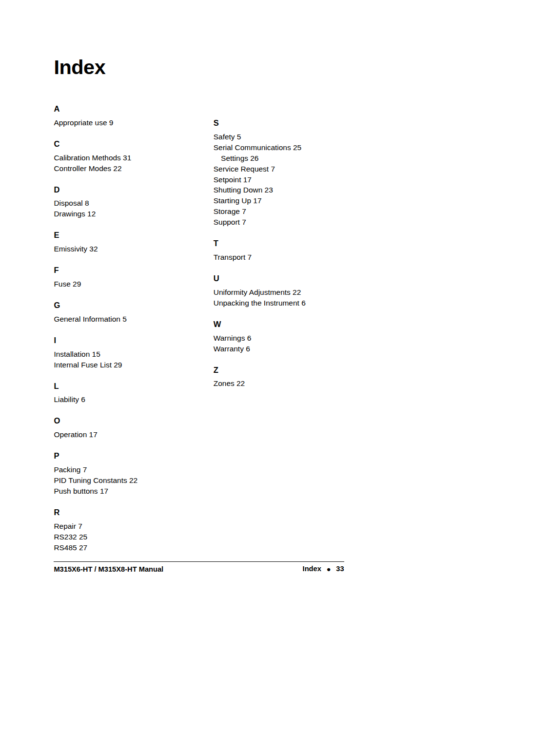Index
A
Appropriate use 9
C
Calibration Methods 31
Controller Modes 22
D
Disposal 8
Drawings 12
E
Emissivity 32
F
Fuse 29
G
General Information 5
I
Installation 15
Internal Fuse List 29
L
Liability 6
O
Operation 17
P
Packing 7
PID Tuning Constants 22
Push buttons 17
R
Repair 7
RS232 25
RS485 27
S
Safety 5
Serial Communications 25
Settings 26
Service Request 7
Setpoint 17
Shutting Down 23
Starting Up 17
Storage 7
Support 7
T
Transport 7
U
Uniformity Adjustments 22
Unpacking the Instrument 6
W
Warnings 6
Warranty 6
Z
Zones 22
M315X6-HT / M315X8-HT Manual
Index ● 33